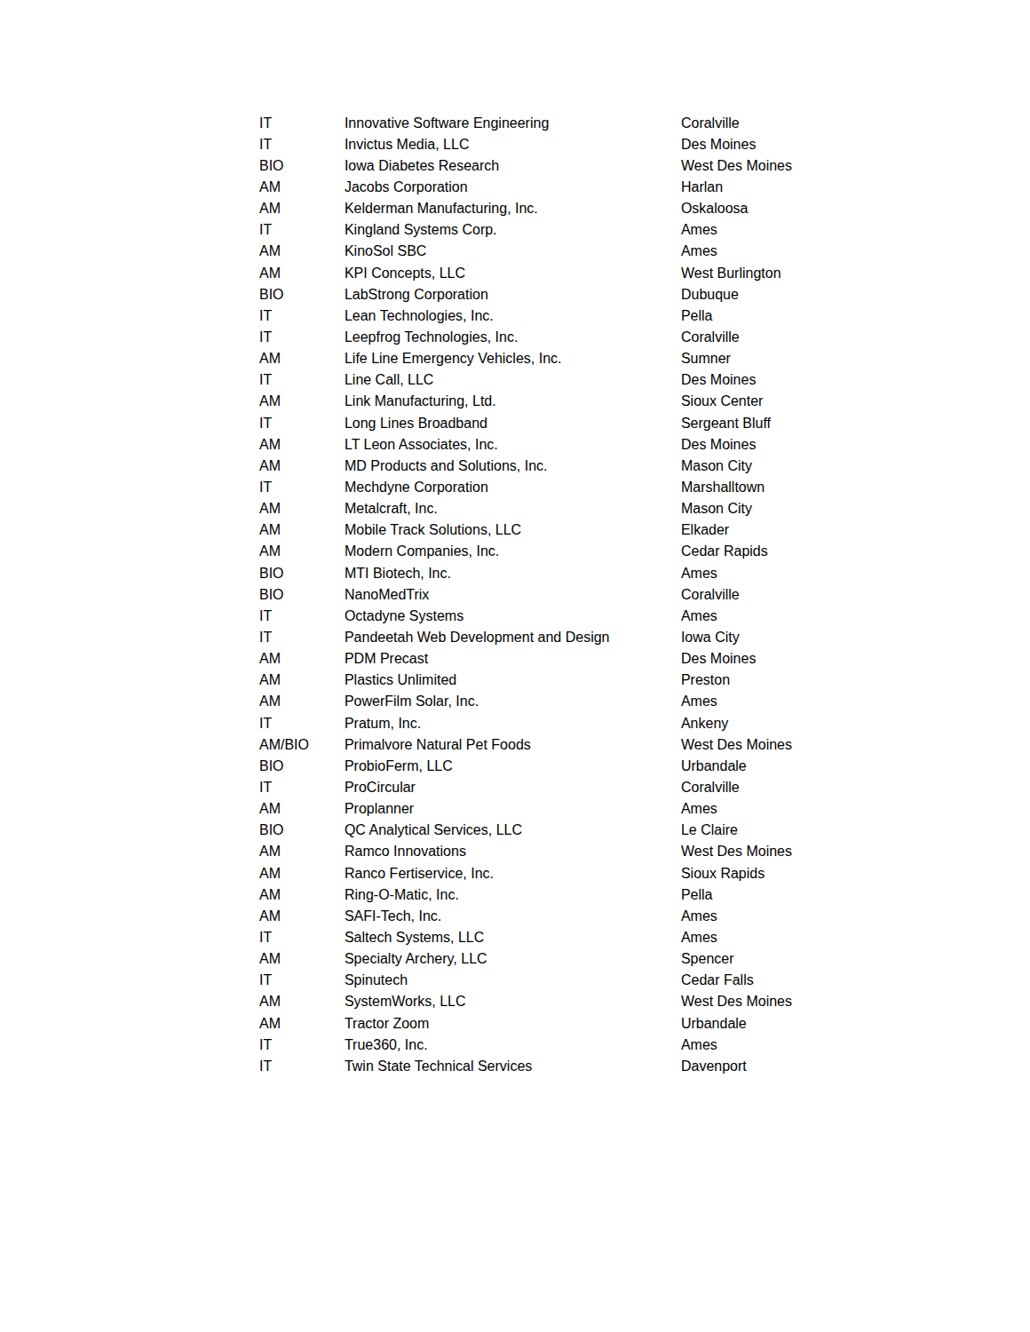| IT | Innovative Software Engineering | Coralville |
| IT | Invictus Media, LLC | Des Moines |
| BIO | Iowa Diabetes Research | West Des Moines |
| AM | Jacobs Corporation | Harlan |
| AM | Kelderman Manufacturing, Inc. | Oskaloosa |
| IT | Kingland Systems Corp. | Ames |
| AM | KinoSol SBC | Ames |
| AM | KPI Concepts, LLC | West Burlington |
| BIO | LabStrong Corporation | Dubuque |
| IT | Lean Technologies, Inc. | Pella |
| IT | Leepfrog Technologies, Inc. | Coralville |
| AM | Life Line Emergency Vehicles, Inc. | Sumner |
| IT | Line Call, LLC | Des Moines |
| AM | Link Manufacturing, Ltd. | Sioux Center |
| IT | Long Lines Broadband | Sergeant Bluff |
| AM | LT Leon Associates, Inc. | Des Moines |
| AM | MD Products and Solutions, Inc. | Mason City |
| IT | Mechdyne Corporation | Marshalltown |
| AM | Metalcraft, Inc. | Mason City |
| AM | Mobile Track Solutions, LLC | Elkader |
| AM | Modern Companies, Inc. | Cedar Rapids |
| BIO | MTI Biotech, Inc. | Ames |
| BIO | NanoMedTrix | Coralville |
| IT | Octadyne Systems | Ames |
| IT | Pandeetah Web Development and Design | Iowa City |
| AM | PDM Precast | Des Moines |
| AM | Plastics Unlimited | Preston |
| AM | PowerFilm Solar, Inc. | Ames |
| IT | Pratum, Inc. | Ankeny |
| AM/BIO | Primalvore Natural Pet Foods | West Des Moines |
| BIO | ProbioFerm, LLC | Urbandale |
| IT | ProCircular | Coralville |
| AM | Proplanner | Ames |
| BIO | QC Analytical Services, LLC | Le Claire |
| AM | Ramco Innovations | West Des Moines |
| AM | Ranco Fertiservice, Inc. | Sioux Rapids |
| AM | Ring-O-Matic, Inc. | Pella |
| AM | SAFI-Tech, Inc. | Ames |
| IT | Saltech Systems, LLC | Ames |
| AM | Specialty Archery, LLC | Spencer |
| IT | Spinutech | Cedar Falls |
| AM | SystemWorks, LLC | West Des Moines |
| AM | Tractor Zoom | Urbandale |
| IT | True360, Inc. | Ames |
| IT | Twin State Technical Services | Davenport |